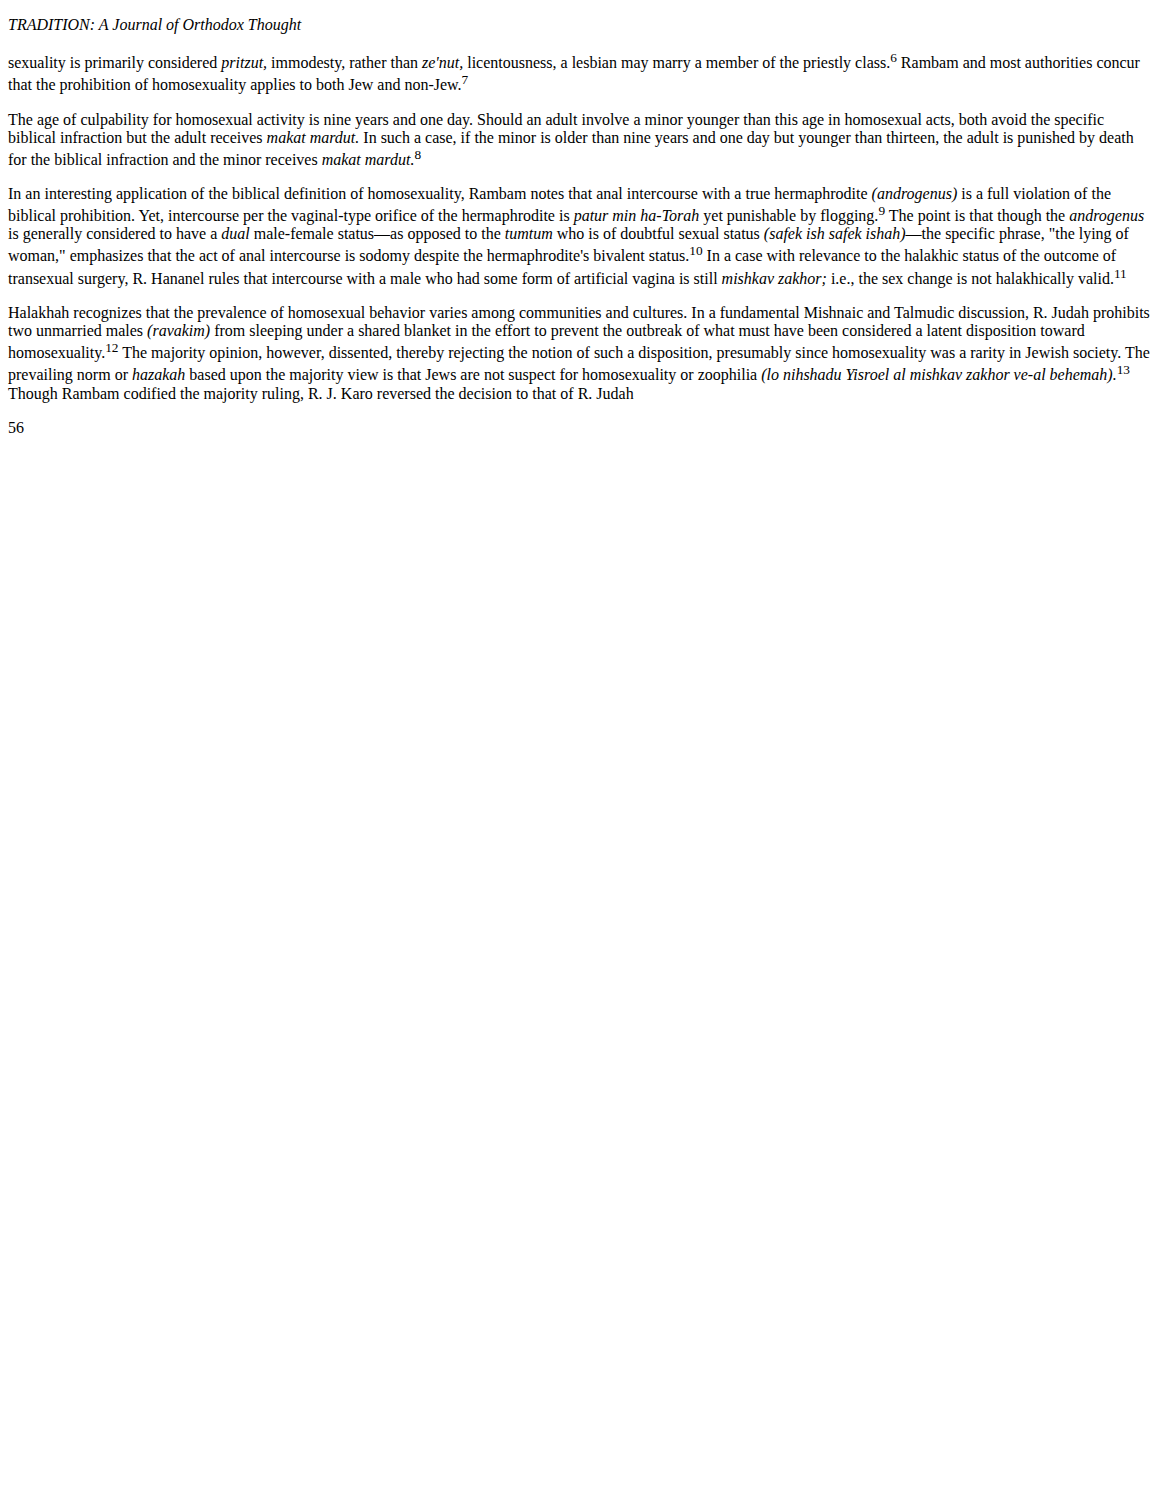TRADITION: A Journal of Orthodox Thought
sexuality is primarily considered pritzut, immodesty, rather than ze'nut, licentousness, a lesbian may marry a member of the priestly class.6 Rambam and most authorities concur that the prohibition of homosexuality applies to both Jew and non-Jew.7
The age of culpability for homosexual activity is nine years and one day. Should an adult involve a minor younger than this age in homosexual acts, both avoid the specific biblical infraction but the adult receives makat mardut. In such a case, if the minor is older than nine years and one day but younger than thirteen, the adult is punished by death for the biblical infraction and the minor receives makat mardut.8
In an interesting application of the biblical definition of homosexuality, Rambam notes that anal intercourse with a true hermaphrodite (androgenus) is a full violation of the biblical prohibition. Yet, intercourse per the vaginal-type orifice of the hermaphrodite is patur min ha-Torah yet punishable by flogging.9 The point is that though the androgenus is generally considered to have a dual male-female status—as opposed to the tumtum who is of doubtful sexual status (safek ish safek ishah)—the specific phrase, "the lying of woman," emphasizes that the act of anal intercourse is sodomy despite the hermaphrodite's bivalent status.10 In a case with relevance to the halakhic status of the outcome of transexual surgery, R. Hananel rules that intercourse with a male who had some form of artificial vagina is still mishkav zakhor; i.e., the sex change is not halakhically valid.11
Halakhah recognizes that the prevalence of homosexual behavior varies among communities and cultures. In a fundamental Mishnaic and Talmudic discussion, R. Judah prohibits two unmarried males (ravakim) from sleeping under a shared blanket in the effort to prevent the outbreak of what must have been considered a latent disposition toward homosexuality.12 The majority opinion, however, dissented, thereby rejecting the notion of such a disposition, presumably since homosexuality was a rarity in Jewish society. The prevailing norm or hazakah based upon the majority view is that Jews are not suspect for homosexuality or zoophilia (lo nihshadu Yisroel al mishkav zakhor ve-al behemah).13 Though Rambam codified the majority ruling, R. J. Karo reversed the decision to that of R. Judah
56